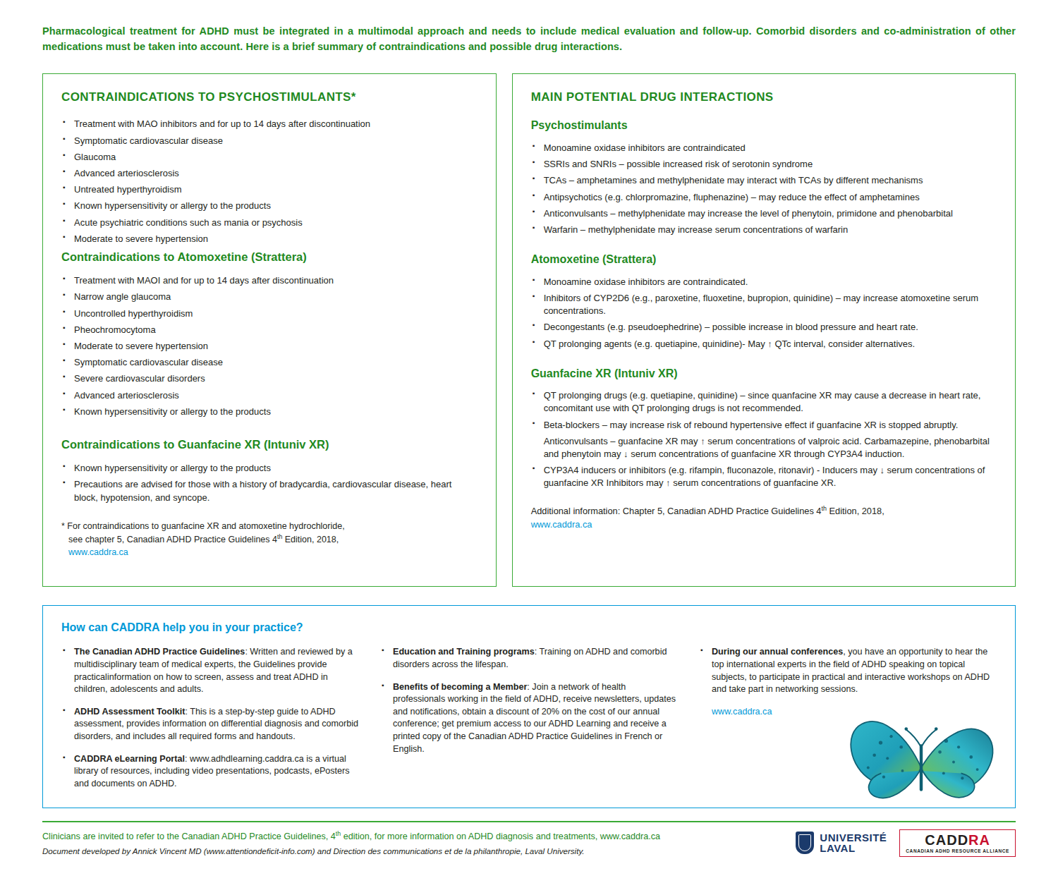Pharmacological treatment for ADHD must be integrated in a multimodal approach and needs to include medical evaluation and follow-up. Comorbid disorders and co-administration of other medications must be taken into account. Here is a brief summary of contraindications and possible drug interactions.
Contraindications to Psychostimulants*
Treatment with MAO inhibitors and for up to 14 days after discontinuation
Symptomatic cardiovascular disease
Glaucoma
Advanced arteriosclerosis
Untreated hyperthyroidism
Known hypersensitivity or allergy to the products
Acute psychiatric conditions such as mania or psychosis
Moderate to severe hypertension
Contraindications to Atomoxetine (Strattera)
Treatment with MAOI and for up to 14 days after discontinuation
Narrow angle glaucoma
Uncontrolled hyperthyroidism
Pheochromocytoma
Moderate to severe hypertension
Symptomatic cardiovascular disease
Severe cardiovascular disorders
Advanced arteriosclerosis
Known hypersensitivity or allergy to the products
Contraindications to Guanfacine XR (Intuniv XR)
Known hypersensitivity or allergy to the products
Precautions are advised for those with a history of bradycardia, cardiovascular disease, heart block, hypotension, and syncope.
* For contraindications to guanfacine XR and atomoxetine hydrochloride, see chapter 5, Canadian ADHD Practice Guidelines 4th Edition, 2018, www.caddra.ca
Main Potential Drug Interactions
Psychostimulants
Monoamine oxidase inhibitors are contraindicated
SSRIs and SNRIs – possible increased risk of serotonin syndrome
TCAs – amphetamines and methylphenidate may interact with TCAs by different mechanisms
Antipsychotics (e.g. chlorpromazine, fluphenazine) – may reduce the effect of amphetamines
Anticonvulsants – methylphenidate may increase the level of phenytoin, primidone and phenobarbital
Warfarin – methylphenidate may increase serum concentrations of warfarin
Atomoxetine (Strattera)
Monoamine oxidase inhibitors are contraindicated.
Inhibitors of CYP2D6 (e.g., paroxetine, fluoxetine, bupropion, quinidine) – may increase atomoxetine serum concentrations.
Decongestants (e.g. pseudoephedrine) – possible increase in blood pressure and heart rate.
QT prolonging agents (e.g. quetiapine, quinidine)- May ↑ QTc interval, consider alternatives.
Guanfacine XR (Intuniv XR)
QT prolonging drugs (e.g. quetiapine, quinidine) – since quanfacine XR may cause a decrease in heart rate, concomitant use with QT prolonging drugs is not recommended.
Beta-blockers – may increase risk of rebound hypertensive effect if guanfacine XR is stopped abruptly.
Anticonvulsants – guanfacine XR may ↑ serum concentrations of valproic acid. Carbamazepine, phenobarbital and phenytoin may ↓ serum concentrations of guanfacine XR through CYP3A4 induction.
CYP3A4 inducers or inhibitors (e.g. rifampin, fluconazole, ritonavir) - Inducers may ↓ serum concentrations of guanfacine XR Inhibitors may ↑ serum concentrations of guanfacine XR.
Additional information: Chapter 5, Canadian ADHD Practice Guidelines 4th Edition, 2018,
www.caddra.ca
How can CADDRA help you in your practice?
The Canadian ADHD Practice Guidelines: Written and reviewed by a multidisciplinary team of medical experts, the Guidelines provide practicalinformation on how to screen, assess and treat ADHD in children, adolescents and adults.
ADHD Assessment Toolkit: This is a step-by-step guide to ADHD assessment, provides information on differential diagnosis and comorbid disorders, and includes all required forms and handouts.
CADDRA eLearning Portal: www.adhdlearning.caddra.ca is a virtual library of resources, including video presentations, podcasts, ePosters and documents on ADHD.
Education and Training programs: Training on ADHD and comorbid disorders across the lifespan.
Benefits of becoming a Member: Join a network of health professionals working in the field of ADHD, receive newsletters, updates and notifications, obtain a discount of 20% on the cost of our annual conference; get premium access to our ADHD Learning and receive a printed copy of the Canadian ADHD Practice Guidelines in French or English.
During our annual conferences, you have an opportunity to hear the top international experts in the field of ADHD speaking on topical subjects, to participate in practical and interactive workshops on ADHD and take part in networking sessions.
www.caddra.ca
Clinicians are invited to refer to the Canadian ADHD Practice Guidelines, 4th edition, for more information on ADHD diagnosis and treatments, www.caddra.ca Document developed by Annick Vincent MD (www.attentiondeficit-info.com) and Direction des communications et de la philanthropie, Laval University.
UNIVERSITÉ
LAVAL
CADDRA
CANADIAN ADHD RESOURCE ALLIANCE